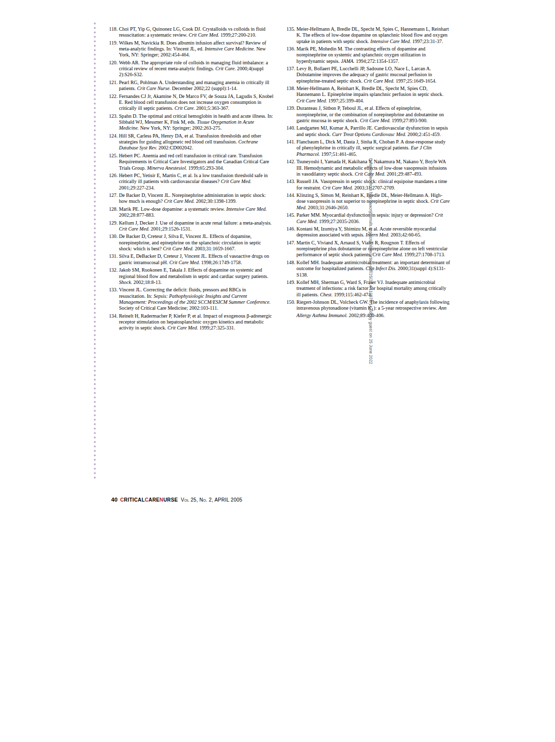Downloaded from http://aacnjournals.org/ccnonline/article-pdf/25/2/14/110576/14.pdf by guest on 25 June 2022
Choi PT, Yip G, Quinonez LG, Cook DJ. Crystalloids vs colloids in fluid resuscitation: a systematic review. Crit Care Med. 1999;27:200-210.
Wilkes M, Navickia R. Does albumin infusion affect survival? Review of meta-analytic findings. In: Vincent JL, ed. Intensive Care Medicine. New York, NY: Springer; 2002:454-464.
Webb AR. The appropriate role of colloids in managing fluid imbalance: a critical review of recent meta-analytic findings. Crit Care. 2000;4(suppl 2):S26-S32.
Pearl RG, Pohlman A. Understanding and managing anemia in critically ill patients. Crit Care Nurse. December 2002;22 (suppl):1-14.
Fernandes CJ Jr, Akamine N, De Marco FV, de Souza JA, Lagudis S, Knobel E. Red blood cell transfusion does not increase oxygen consumption in critically ill septic patients. Crit Care. 2001;5:363-367.
Spahn D. The optimal and critical hemoglobin in health and acute illness. In: Sibbald WJ, Messmer K, Fink M, eds. Tissue Oxygenation in Acute Medicine. New York, NY: Springer; 2002:263-275.
Hill SR, Carless PA, Henry DA, et al. Transfusion thresholds and other strategies for guiding allogeneic red blood cell transfusion. Cochrane Database Syst Rev. 2002:CD002042.
Hebert PC. Anemia and red cell transfusion in critical care. Transfusion Requirements in Critical Care Investigators and the Canadian Critical Care Trials Group. Minerva Anestesiol. 1999;65:293-304.
Hebert PC, Yetisir E, Martin C, et al. Is a low transfusion threshold safe in critically ill patients with cardiovascular diseases? Crit Care Med. 2001;29:227-234.
De Backer D, Vincent JL. Norepinephrine administration in septic shock: how much is enough? Crit Care Med. 2002;30:1398-1399.
Marik PE. Low-dose dopamine: a systematic review. Intensive Care Med. 2002;28:877-883.
Kellum J, Decker J. Use of dopamine in acute renal failure: a meta-analysis. Crit Care Med. 2001;29:1526-1531.
De Backer D, Creteur J, Silva E, Vincent JL. Effects of dopamine, norepinephrine, and epinephrine on the splanchnic circulation in septic shock: which is best? Crit Care Med. 2003;31:1659-1667.
Silva E, DeBacker D, Creteur J, Vincent JL. Effects of vasoactive drugs on gastric intramucosal pH. Crit Care Med. 1998;26:1749-1758.
Jakob SM, Ruokonen E, Takala J. Effects of dopamine on systemic and regional blood flow and metabolism in septic and cardiac surgery patients. Shock. 2002;18:8-13.
Vincent JL. Correcting the deficit: fluids, pressors and RBCs in resuscitation. In: Sepsis: Pathophysiologic Insights and Current Management: Proceedings of the 2002 SCCM/ESICM Summer Conference. Society of Critical Care Medicine; 2002:103-111.
Reinelt H, Radermacher P, Kiefer P, et al. Impact of exogenous β-adrenergic receptor stimulation on hepatosplanchnic oxygen kinetics and metabolic activity in septic shock. Crit Care Med. 1999;27:325-331.
Meier-Hellmann A, Bredle DL, Specht M, Spies C, Hannemann L, Reinhart K. The effects of low-dose dopamine on splanchnic blood flow and oxygen uptake in patients with septic shock. Intensive Care Med. 1997;23:31-37.
Marik PE, Mohedin M. The contrasting effects of dopamine and norepinephrine on systemic and splanchnic oxygen utilization in hyperdynamic sepsis. JAMA. 1994;272:1354-1357.
Levy B, Bollaert PE, Lucchelli JP, Sadoune LO, Nace L, Larcan A. Dobutamine improves the adequacy of gastric mucosal perfusion in epinephrine-treated septic shock. Crit Care Med. 1997;25:1649-1654.
Meier-Hellmann A, Reinhart K, Bredle DL, Specht M, Spies CD, Hannemann L. Epinephrine impairs splanchnic perfusion in septic shock. Crit Care Med. 1997;25:399-404.
Duranteau J, Sitbon P, Teboul JL, et al. Effects of epinephrine, norepinephrine, or the combination of norepinephrine and dobutamine on gastric mucosa in septic shock. Crit Care Med. 1999;27:893-900.
Landgarten MJ, Kumar A, Parrillo JE. Cardiovascular dysfunction in sepsis and septic shock. Curr Treat Options Cardiovasc Med. 2000;2:451-459.
Flancbaum L, Dick M, Dasta J, Sinha R, Choban P. A dose-response study of phenylephrine in critically ill, septic surgical patients. Eur J Clin Pharmacol. 1997;51:461-465.
Tsuneyoshi I, Yamada H, Kakihana Y, Nakamura M, Nakano Y, Boyle WA III. Hemodynamic and metabolic effects of low-dose vasopressin infusions in vasodilatory septic shock. Crit Care Med. 2001;29:487-493.
Russell JA. Vasopressin in septic shock: clinical equipoise mandates a time for restraint. Crit Care Med. 2003;31:2707-2709.
Klinzing S, Simon M, Reinhart K, Bredle DL, Meier-Hellmann A. High-dose vasopressin is not superior to norepinephrine in septic shock. Crit Care Med. 2003;31:2646-2650.
Parker MM. Myocardial dysfunction in sepsis: injury or depression? Crit Care Med. 1999;27:2035-2036.
Kontani M, Izumiya Y, Shimizu M, et al. Acute reversible myocardial depression associated with sepsis. Intern Med. 2003;42:60-65.
Martin C, Viviand X, Arnaud S, Vialet R, Rougnon T. Effects of norepinephrine plus dobutamine or norepinephrine alone on left ventricular performance of septic shock patients. Crit Care Med. 1999;27:1708-1713.
Kollef MH. Inadequate antimicrobial treatment: an important determinant of outcome for hospitalized patients. Clin Infect Dis. 2000;31(suppl 4):S131-S138.
Kollef MH, Sherman G, Ward S, Fraser VJ. Inadequate antimicrobial treatment of infections: a risk factor for hospital mortality among critically ill patients. Chest. 1999;115:462-474.
Riegert-Johnson DL, Volcheck GW. The incidence of anaphylaxis following intravenous phytonadione (vitamin K1): a 5-year retrospective review. Ann Allergy Asthma Immunol. 2002;89:400-406.
40 CRITICALCARENURSE Vol 25, No. 2, APRIL 2005